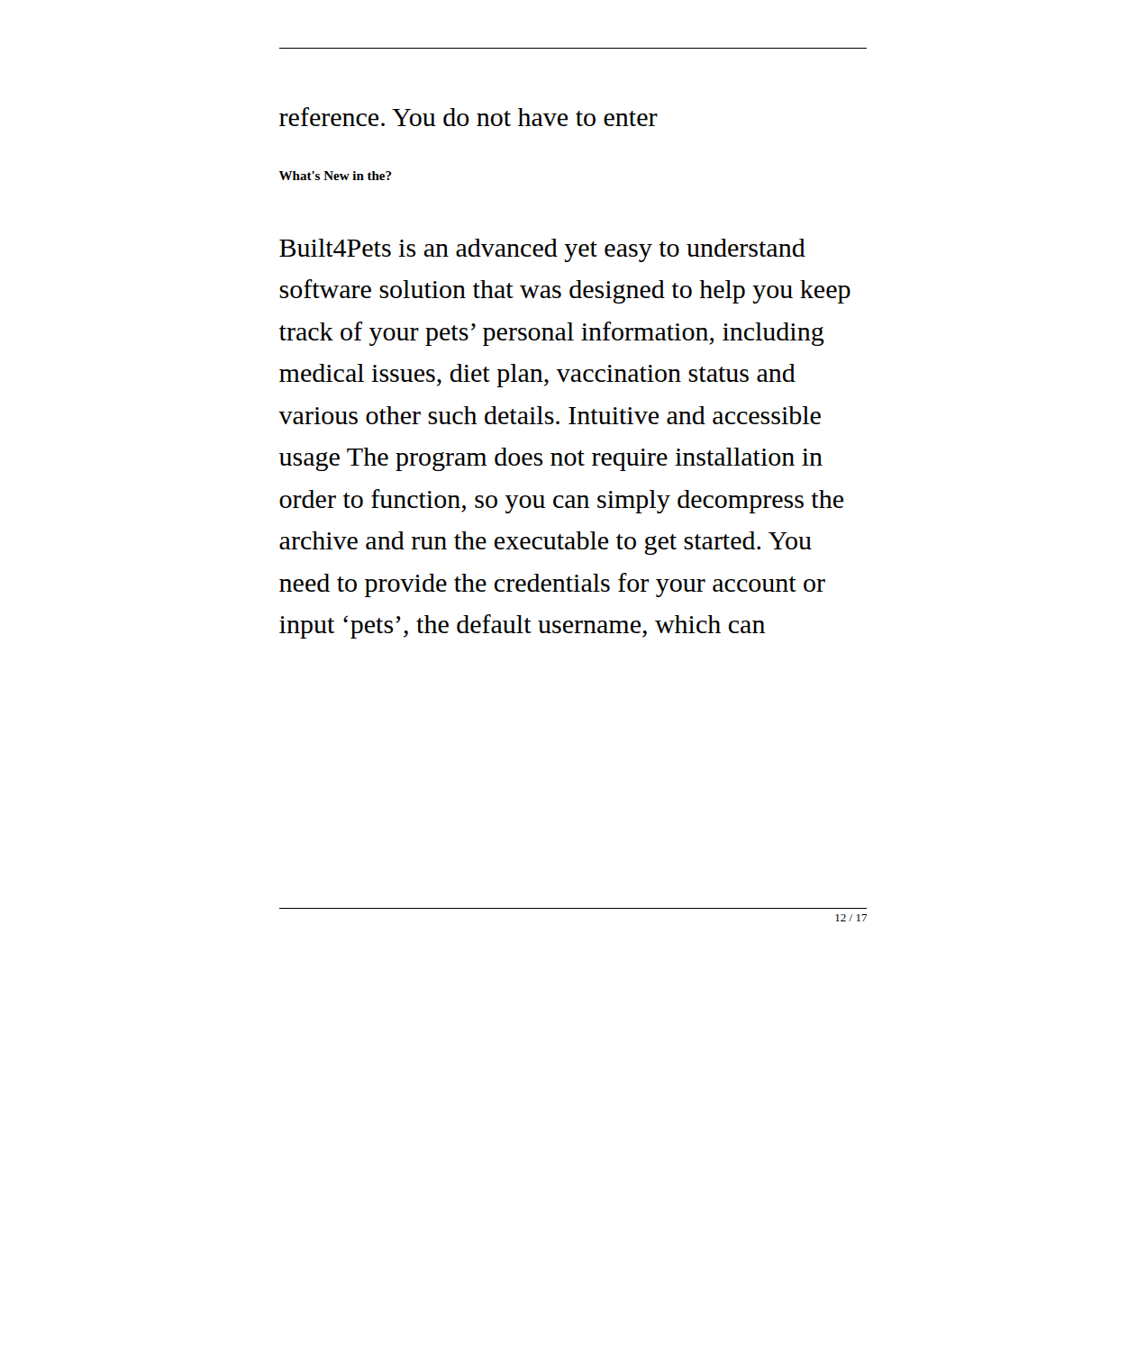reference. You do not have to enter
What's New in the?
Built4Pets is an advanced yet easy to understand software solution that was designed to help you keep track of your pets’ personal information, including medical issues, diet plan, vaccination status and various other such details. Intuitive and accessible usage The program does not require installation in order to function, so you can simply decompress the archive and run the executable to get started. You need to provide the credentials for your account or input ‘pets’, the default username, which can
12 / 17